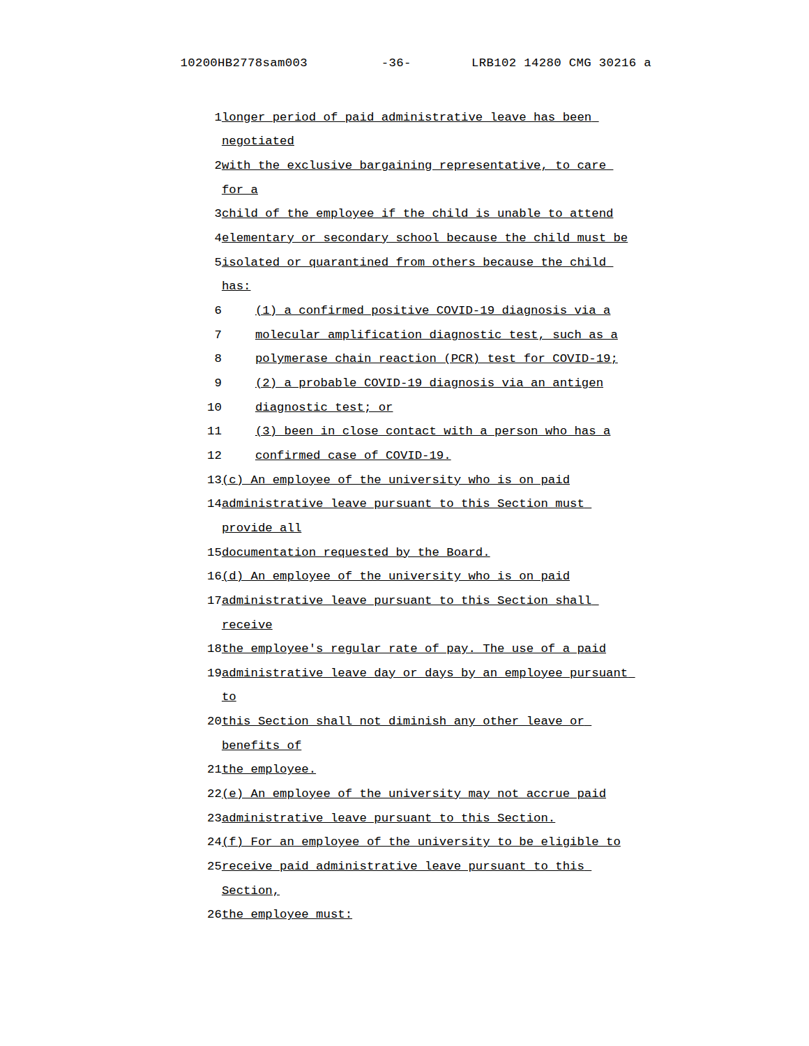10200HB2778sam003 -36- LRB102 14280 CMG 30216 a
| 1 | longer period of paid administrative leave has been negotiated |
| 2 | with the exclusive bargaining representative, to care for a |
| 3 | child of the employee if the child is unable to attend |
| 4 | elementary or secondary school because the child must be |
| 5 | isolated or quarantined from others because the child has: |
| 6 | (1) a confirmed positive COVID-19 diagnosis via a |
| 7 | molecular amplification diagnostic test, such as a |
| 8 | polymerase chain reaction (PCR) test for COVID-19; |
| 9 | (2) a probable COVID-19 diagnosis via an antigen |
| 10 | diagnostic test; or |
| 11 | (3) been in close contact with a person who has a |
| 12 | confirmed case of COVID-19. |
| 13 | (c) An employee of the university who is on paid |
| 14 | administrative leave pursuant to this Section must provide all |
| 15 | documentation requested by the Board. |
| 16 | (d) An employee of the university who is on paid |
| 17 | administrative leave pursuant to this Section shall receive |
| 18 | the employee's regular rate of pay. The use of a paid |
| 19 | administrative leave day or days by an employee pursuant to |
| 20 | this Section shall not diminish any other leave or benefits of |
| 21 | the employee. |
| 22 | (e) An employee of the university may not accrue paid |
| 23 | administrative leave pursuant to this Section. |
| 24 | (f) For an employee of the university to be eligible to |
| 25 | receive paid administrative leave pursuant to this Section, |
| 26 | the employee must: |